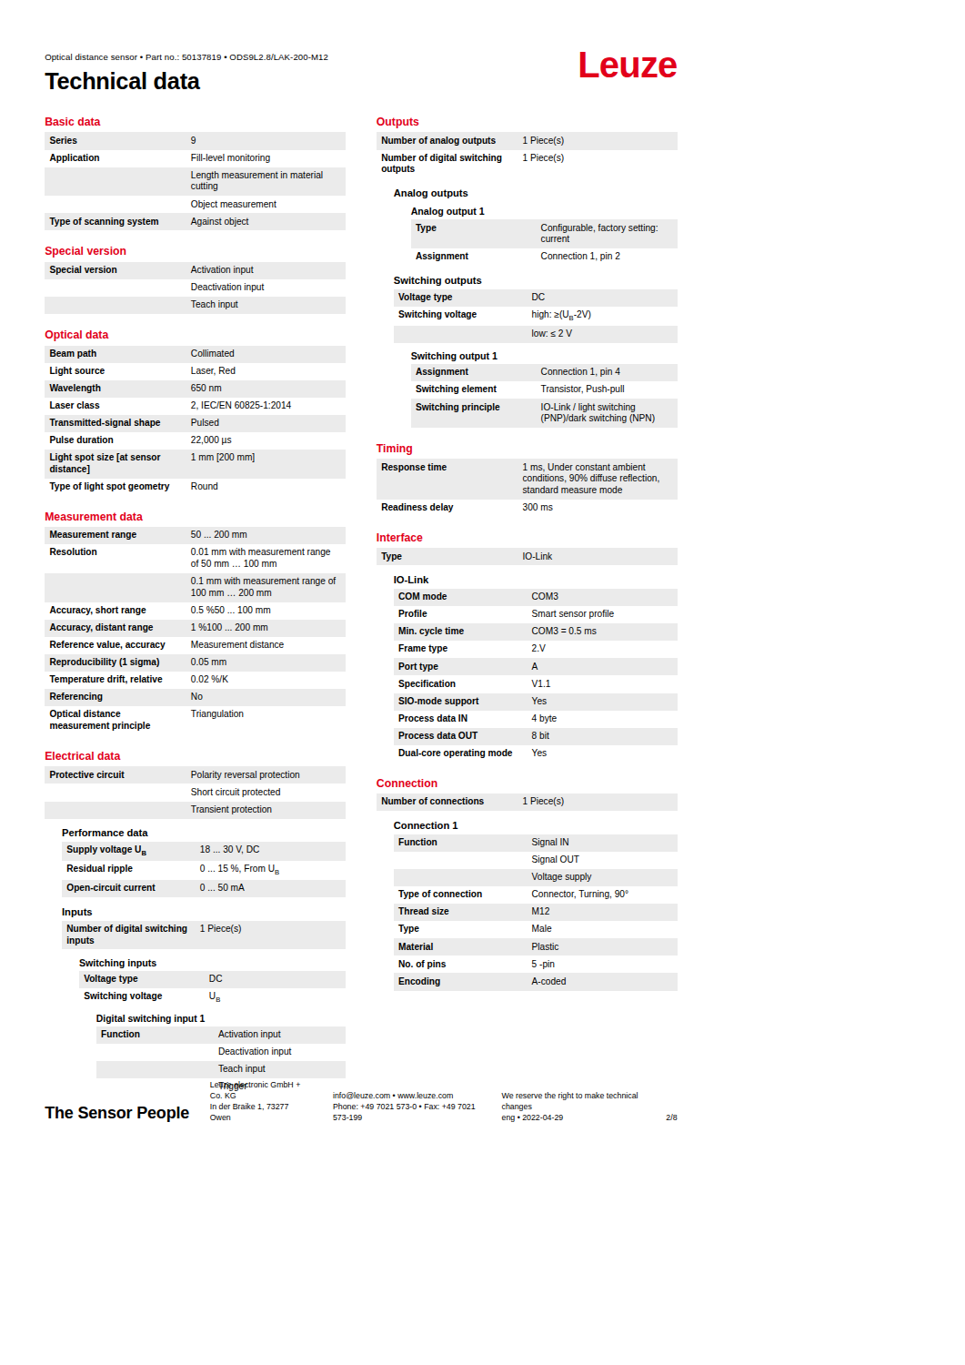Optical distance sensor • Part no.: 50137819 • ODS9L2.8/LAK-200-M12
Technical data
Leuze
Basic data
| Series | 9 |
| Application | Fill-level monitoring |
| | Length measurement in material cutting |
| | Object measurement |
| Type of scanning system | Against object |
Special version
| Special version | Activation input |
| | Deactivation input |
| | Teach input |
Optical data
| Beam path | Collimated |
| Light source | Laser, Red |
| Wavelength | 650 nm |
| Laser class | 2, IEC/EN 60825-1:2014 |
| Transmitted-signal shape | Pulsed |
| Pulse duration | 22,000 µs |
| Light spot size [at sensor distance] | 1 mm [200 mm] |
| Type of light spot geometry | Round |
Measurement data
| Measurement range | 50 ... 200 mm |
| Resolution | 0.01 mm with measurement range of 50 mm … 100 mm |
| | 0.1 mm with measurement range of 100 mm … 200 mm |
| Accuracy, short range | 0.5 %50 ... 100 mm |
| Accuracy, distant range | 1 %100 ... 200 mm |
| Reference value, accuracy | Measurement distance |
| Reproducibility (1 sigma) | 0.05 mm |
| Temperature drift, relative | 0.02 %/K |
| Referencing | No |
| Optical distance measurement principle | Triangulation |
Electrical data
| Protective circuit | Polarity reversal protection |
| | Short circuit protected |
| | Transient protection |
Performance data
| Supply voltage U B | 18 ... 30 V, DC |
| Residual ripple | 0 ... 15 %, From U B |
| Open-circuit current | 0 ... 50 mA |
Inputs
| Number of digital switching inputs | 1 Piece(s) |
Switching inputs
| Voltage type | DC |
| Switching voltage | U B |
Digital switching input 1
| Function | Activation input |
| | Deactivation input |
| | Teach input |
| | Trigger |
Outputs
| Number of analog outputs | 1 Piece(s) |
| Number of digital switching outputs | 1 Piece(s) |
Analog outputs
Analog output 1
| Type | Configurable, factory setting: current |
| Assignment | Connection 1, pin 2 |
Switching outputs
| Voltage type | DC |
| Switching voltage | high: ≥(U B -2V) |
| | low: ≤ 2 V |
Switching output 1
| Assignment | Connection 1, pin 4 |
| Switching element | Transistor, Push-pull |
| Switching principle | IO-Link / light switching (PNP)/dark switching (NPN) |
Timing
| Response time | 1 ms, Under constant ambient conditions, 90% diffuse reflection, standard measure mode |
| Readiness delay | 300 ms |
Interface
| Type | IO-Link |
IO-Link
| COM mode | COM3 |
| Profile | Smart sensor profile |
| Min. cycle time | COM3 = 0.5 ms |
| Frame type | 2.V |
| Port type | A |
| Specification | V1.1 |
| SIO-mode support | Yes |
| Process data IN | 4 byte |
| Process data OUT | 8 bit |
| Dual-core operating mode | Yes |
Connection
| Number of connections | 1 Piece(s) |
Connection 1
| Function | Signal IN |
| | Signal OUT |
| | Voltage supply |
| Type of connection | Connector, Turning, 90° |
| Thread size | M12 |
| Type | Male |
| Material | Plastic |
| No. of pins | 5 -pin |
| Encoding | A-coded |
The Sensor People
Leuze electronic GmbH + Co. KG
In der Braike 1, 73277 Owen
info@leuze.com • www.leuze.com
Phone: +49 7021 573-0 • Fax: +49 7021 573-199
We reserve the right to make technical changes
eng • 2022-04-29
2/8